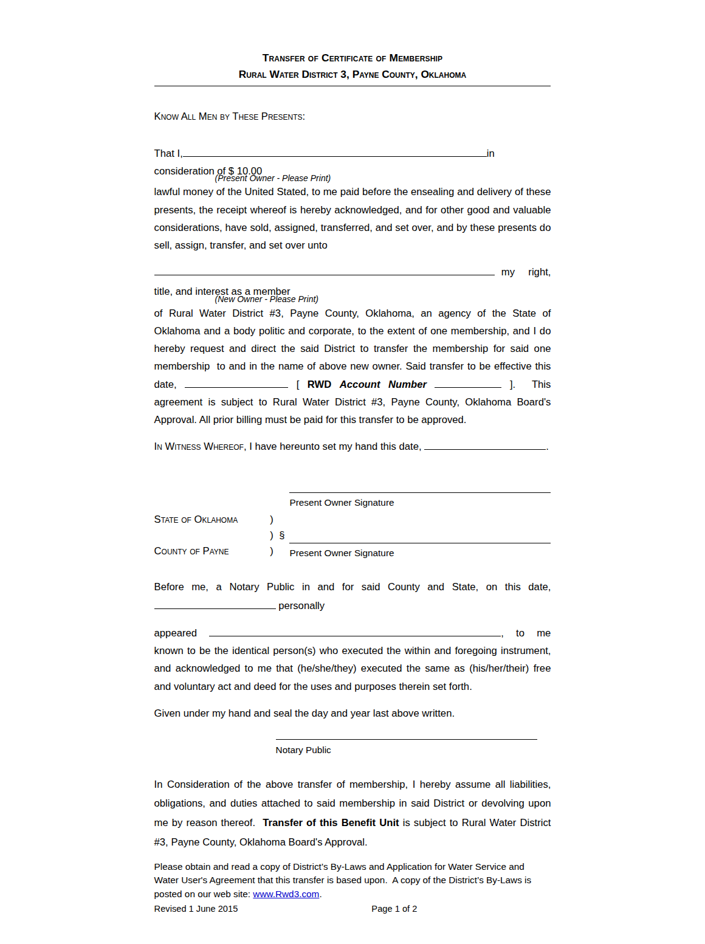Transfer of Certificate of Membership
Rural Water District 3, Payne County, Oklahoma
Know All Men by These Presents:
That I, in consideration of $ 10.00
(Present Owner - Please Print)
lawful money of the United Stated, to me paid before the ensealing and delivery of these presents, the receipt whereof is hereby acknowledged, and for other good and valuable considerations, have sold, assigned, transferred, and set over, and by these presents do sell, assign, transfer, and set over unto
my right, title, and interest as a member
(New Owner - Please Print)
of Rural Water District #3, Payne County, Oklahoma, an agency of the State of Oklahoma and a body politic and corporate, to the extent of one membership, and I do hereby request and direct the said District to transfer the membership for said one membership to and in the name of above new owner. Said transfer to be effective this date, [ RWD Account Number ]. This agreement is subject to Rural Water District #3, Payne County, Oklahoma Board's Approval. All prior billing must be paid for this transfer to be approved.
In Witness Whereof, I have hereunto set my hand this date, .
| | | Present Owner Signature |
| State of Oklahoma | ) | |
| | ) § | |
| County of Payne | ) | Present Owner Signature |
Before me, a Notary Public in and for said County and State, on this date, personally
appeared , to me known to be the identical person(s) who executed the within and foregoing instrument, and acknowledged to me that (he/she/they) executed the same as (his/her/their) free and voluntary act and deed for the uses and purposes therein set forth.
Given under my hand and seal the day and year last above written.
Notary Public
In Consideration of the above transfer of membership, I hereby assume all liabilities, obligations, and duties attached to said membership in said District or devolving upon me by reason thereof. Transfer of this Benefit Unit is subject to Rural Water District #3, Payne County, Oklahoma Board's Approval.
Please obtain and read a copy of District’s By-Laws and Application for Water Service and Water User's Agreement that this transfer is based upon. A copy of the District’s By-Laws is posted on our web site: www.Rwd3.com.
Revised 1 June 2015
Page 1 of 2